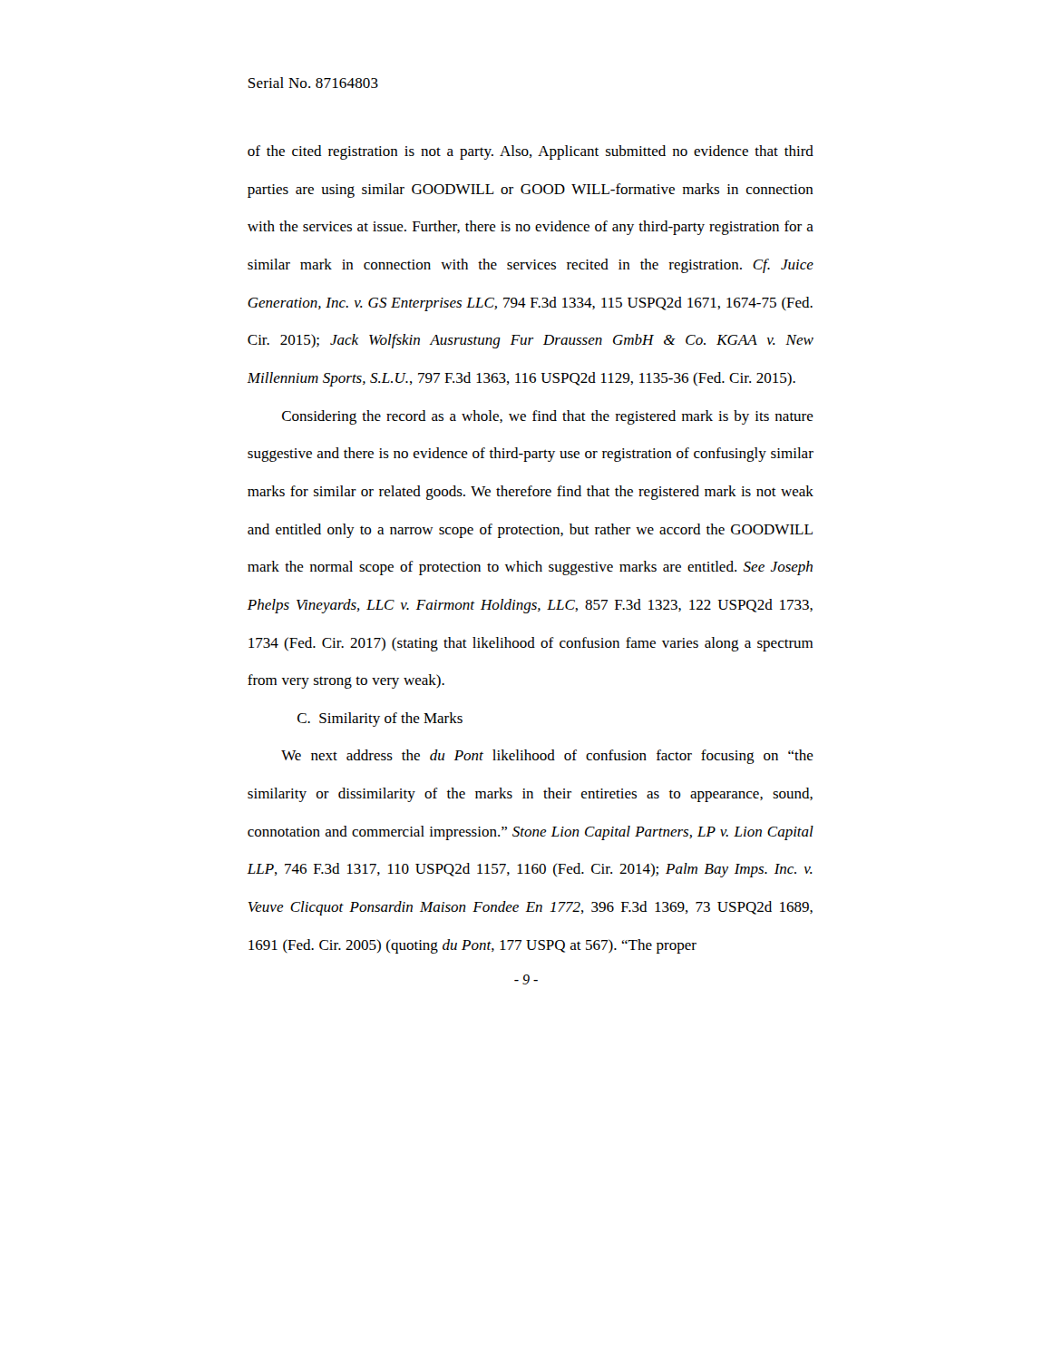Serial No. 87164803
of the cited registration is not a party. Also, Applicant submitted no evidence that third parties are using similar GOODWILL or GOOD WILL-formative marks in connection with the services at issue. Further, there is no evidence of any third-party registration for a similar mark in connection with the services recited in the registration. Cf. Juice Generation, Inc. v. GS Enterprises LLC, 794 F.3d 1334, 115 USPQ2d 1671, 1674-75 (Fed. Cir. 2015); Jack Wolfskin Ausrustung Fur Draussen GmbH & Co. KGAA v. New Millennium Sports, S.L.U., 797 F.3d 1363, 116 USPQ2d 1129, 1135-36 (Fed. Cir. 2015).
Considering the record as a whole, we find that the registered mark is by its nature suggestive and there is no evidence of third-party use or registration of confusingly similar marks for similar or related goods. We therefore find that the registered mark is not weak and entitled only to a narrow scope of protection, but rather we accord the GOODWILL mark the normal scope of protection to which suggestive marks are entitled. See Joseph Phelps Vineyards, LLC v. Fairmont Holdings, LLC, 857 F.3d 1323, 122 USPQ2d 1733, 1734 (Fed. Cir. 2017) (stating that likelihood of confusion fame varies along a spectrum from very strong to very weak).
C. Similarity of the Marks
We next address the du Pont likelihood of confusion factor focusing on “the similarity or dissimilarity of the marks in their entireties as to appearance, sound, connotation and commercial impression.” Stone Lion Capital Partners, LP v. Lion Capital LLP, 746 F.3d 1317, 110 USPQ2d 1157, 1160 (Fed. Cir. 2014); Palm Bay Imps. Inc. v. Veuve Clicquot Ponsardin Maison Fondee En 1772, 396 F.3d 1369, 73 USPQ2d 1689, 1691 (Fed. Cir. 2005) (quoting du Pont, 177 USPQ at 567). “The proper
- 9 -